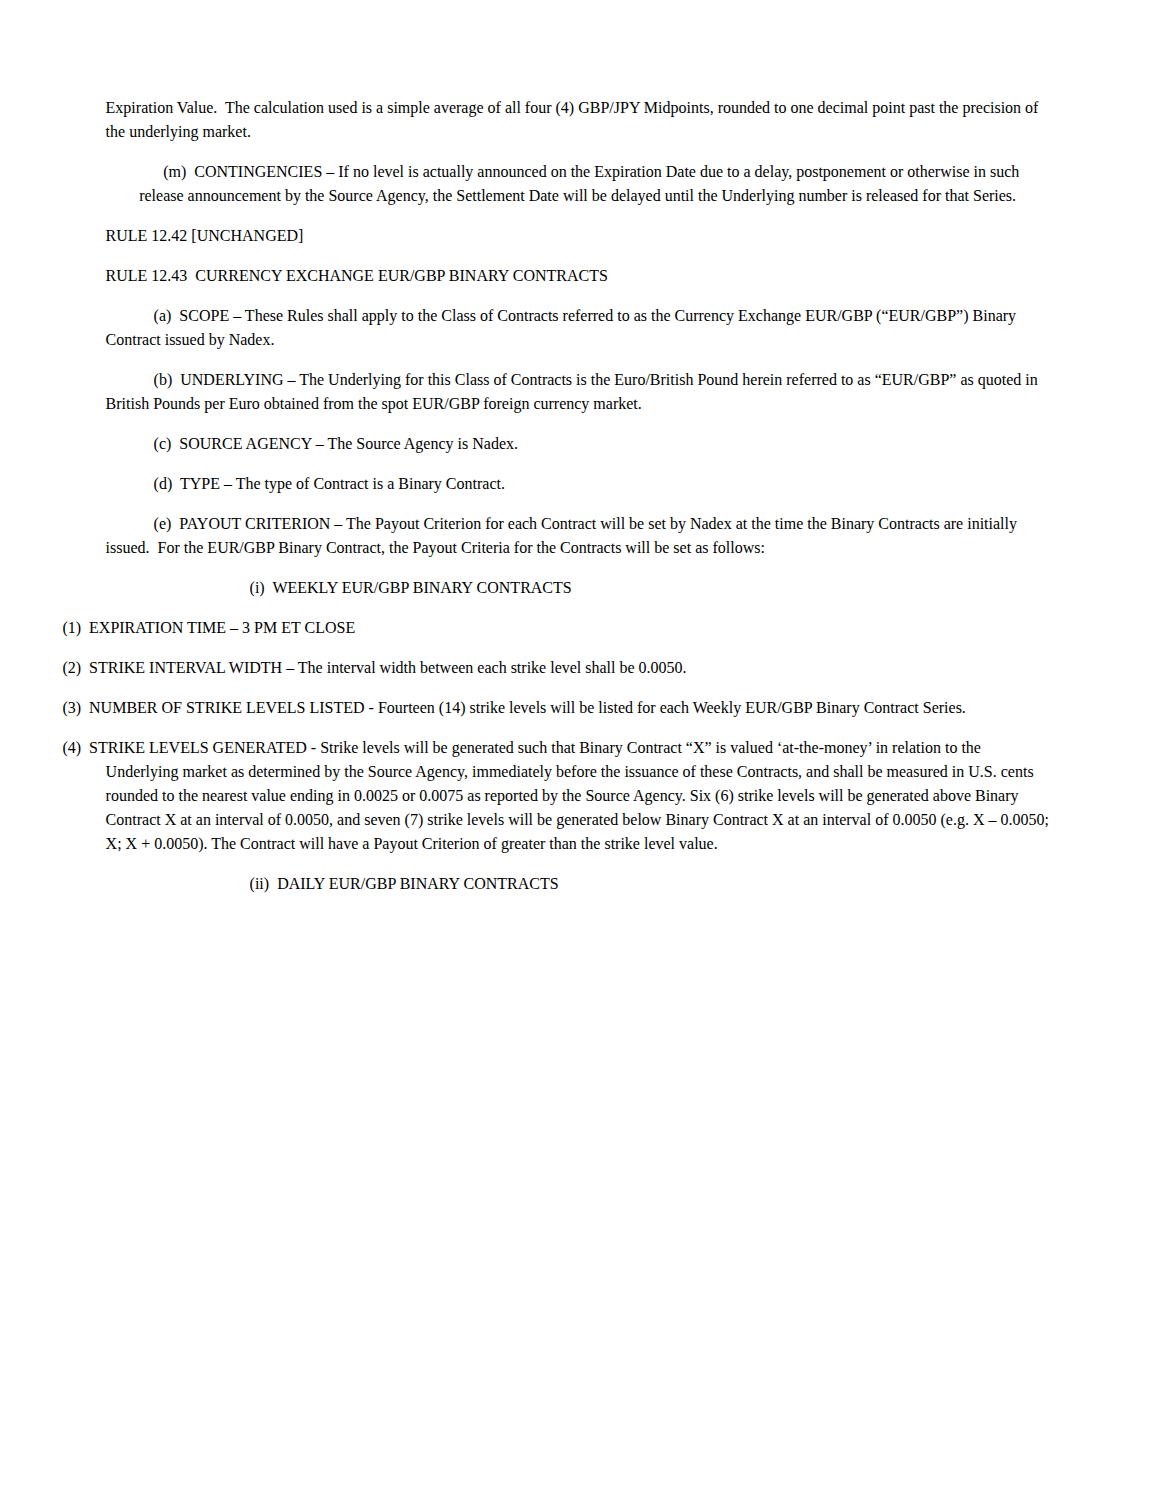Expiration Value. The calculation used is a simple average of all four (4) GBP/JPY Midpoints, rounded to one decimal point past the precision of the underlying market.
(m) CONTINGENCIES – If no level is actually announced on the Expiration Date due to a delay, postponement or otherwise in such release announcement by the Source Agency, the Settlement Date will be delayed until the Underlying number is released for that Series.
RULE 12.42 [UNCHANGED]
RULE 12.43 CURRENCY EXCHANGE EUR/GBP BINARY CONTRACTS
(a) SCOPE – These Rules shall apply to the Class of Contracts referred to as the Currency Exchange EUR/GBP (“EUR/GBP”) Binary Contract issued by Nadex.
(b) UNDERLYING – The Underlying for this Class of Contracts is the Euro/British Pound herein referred to as “EUR/GBP” as quoted in British Pounds per Euro obtained from the spot EUR/GBP foreign currency market.
(c) SOURCE AGENCY – The Source Agency is Nadex.
(d) TYPE – The type of Contract is a Binary Contract.
(e) PAYOUT CRITERION – The Payout Criterion for each Contract will be set by Nadex at the time the Binary Contracts are initially issued. For the EUR/GBP Binary Contract, the Payout Criteria for the Contracts will be set as follows:
(i) WEEKLY EUR/GBP BINARY CONTRACTS
(1) EXPIRATION TIME – 3 PM ET CLOSE
(2) STRIKE INTERVAL WIDTH – The interval width between each strike level shall be 0.0050.
(3) NUMBER OF STRIKE LEVELS LISTED - Fourteen (14) strike levels will be listed for each Weekly EUR/GBP Binary Contract Series.
(4) STRIKE LEVELS GENERATED - Strike levels will be generated such that Binary Contract “X” is valued ‘at-the-money’ in relation to the Underlying market as determined by the Source Agency, immediately before the issuance of these Contracts, and shall be measured in U.S. cents rounded to the nearest value ending in 0.0025 or 0.0075 as reported by the Source Agency. Six (6) strike levels will be generated above Binary Contract X at an interval of 0.0050, and seven (7) strike levels will be generated below Binary Contract X at an interval of 0.0050 (e.g. X – 0.0050; X; X + 0.0050). The Contract will have a Payout Criterion of greater than the strike level value.
(ii) DAILY EUR/GBP BINARY CONTRACTS